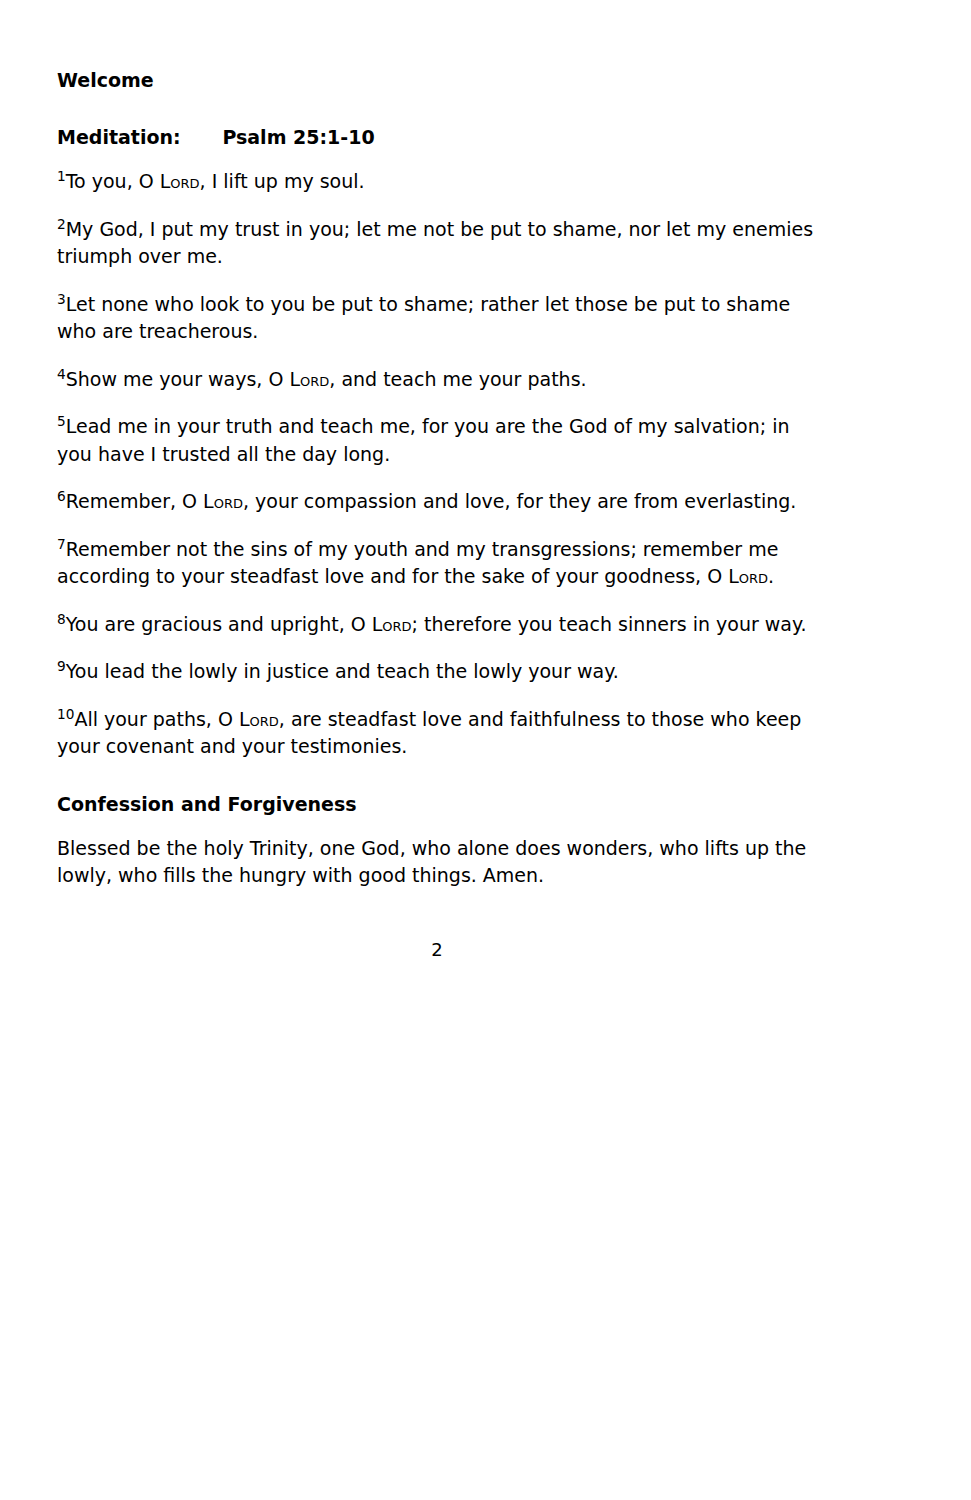Welcome
Meditation: Psalm 25:1-10
1To you, O Lord, I lift up my soul.
2My God, I put my trust in you; let me not be put to shame, nor let my enemies triumph over me.
3Let none who look to you be put to shame; rather let those be put to shame who are treacherous.
4Show me your ways, O Lord, and teach me your paths.
5Lead me in your truth and teach me, for you are the God of my salvation; in you have I trusted all the day long.
6Remember, O Lord, your compassion and love, for they are from everlasting.
7Remember not the sins of my youth and my transgressions; remember me according to your steadfast love and for the sake of your goodness, O Lord.
8You are gracious and upright, O Lord; therefore you teach sinners in your way.
9You lead the lowly in justice and teach the lowly your way.
10All your paths, O Lord, are steadfast love and faithfulness to those who keep your covenant and your testimonies.
Confession and Forgiveness
Blessed be the holy Trinity, one God, who alone does wonders, who lifts up the lowly, who fills the hungry with good things. Amen.
2